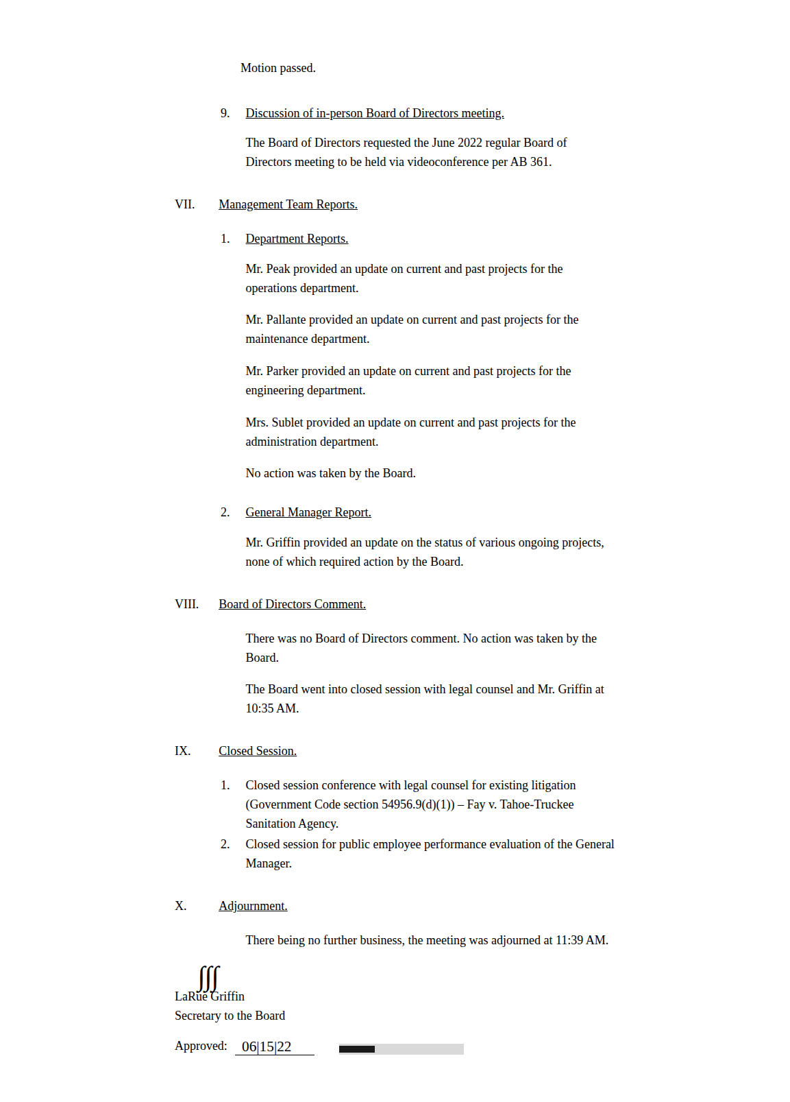Motion passed.
9.
Discussion of in-person Board of Directors meeting.
The Board of Directors requested the June 2022 regular Board of Directors meeting to be held via videoconference per AB 361.
VII.
Management Team Reports.
1.
Department Reports.
Mr. Peak provided an update on current and past projects for the operations department.
Mr. Pallante provided an update on current and past projects for the maintenance department.
Mr. Parker provided an update on current and past projects for the engineering department.
Mrs. Sublet provided an update on current and past projects for the administration department.
No action was taken by the Board.
2.
General Manager Report.
Mr. Griffin provided an update on the status of various ongoing projects, none of which required action by the Board.
VIII.
Board of Directors Comment.
There was no Board of Directors comment. No action was taken by the Board.
The Board went into closed session with legal counsel and Mr. Griffin at 10:35 AM.
IX.
Closed Session.
1.
Closed session conference with legal counsel for existing litigation (Government Code section 54956.9(d)(1)) – Fay v. Tahoe-Truckee Sanitation Agency.
2.
Closed session for public employee performance evaluation of the General Manager.
X.
Adjournment.
There being no further business, the meeting was adjourned at 11:39 AM.
∫∫∫
LaRue Griffin
Secretary to the Board
Approved: 06|15|22